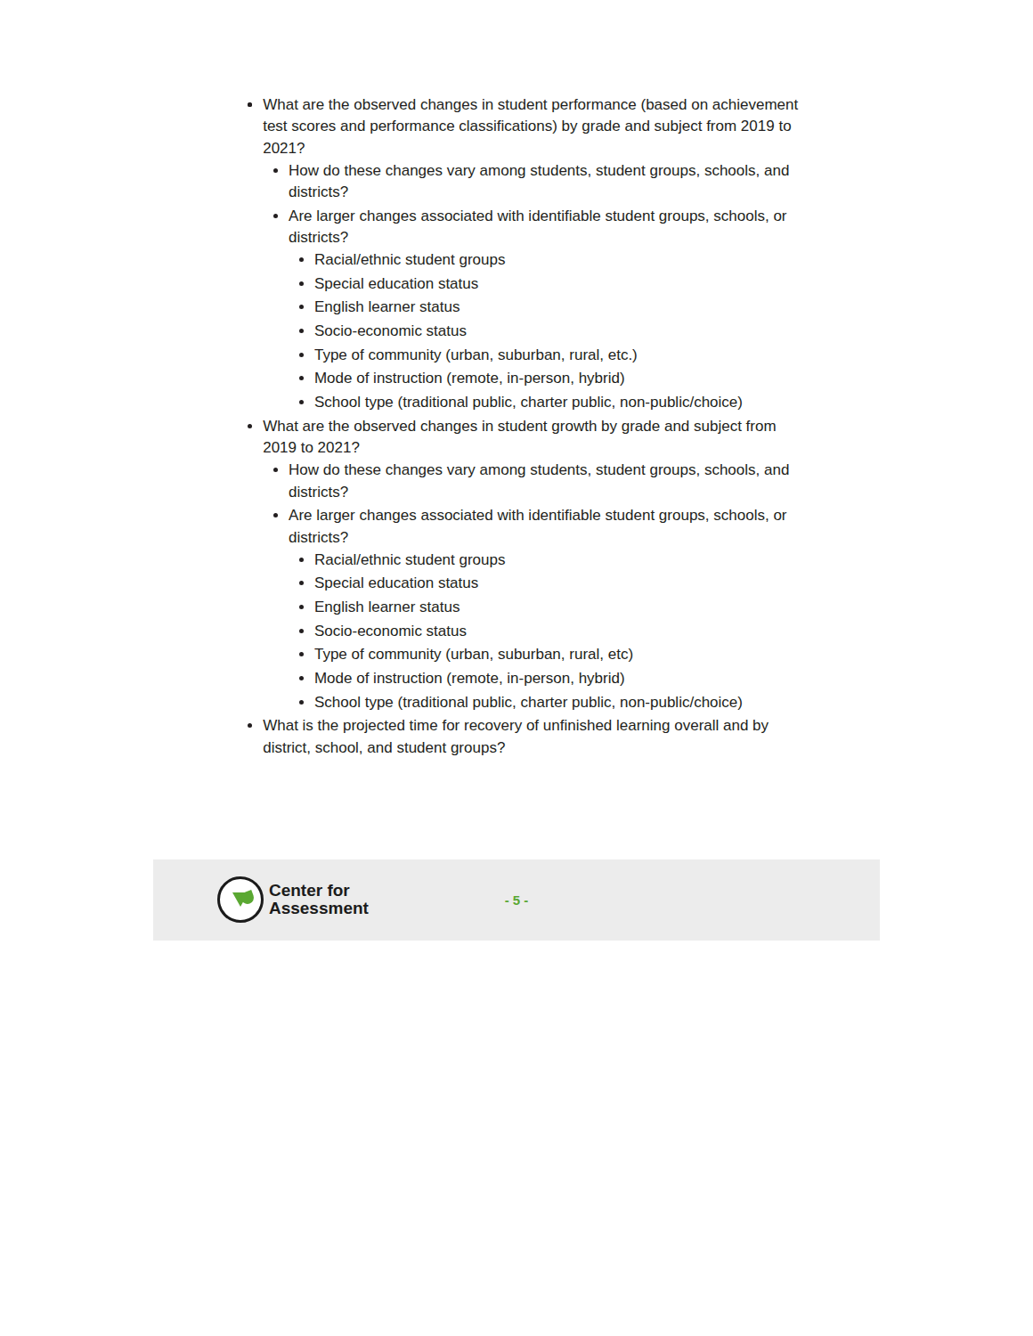What are the observed changes in student performance (based on achievement test scores and performance classifications) by grade and subject from 2019 to 2021?
How do these changes vary among students, student groups, schools, and districts?
Are larger changes associated with identifiable student groups, schools, or districts?
Racial/ethnic student groups
Special education status
English learner status
Socio-economic status
Type of community (urban, suburban, rural, etc.)
Mode of instruction (remote, in-person, hybrid)
School type (traditional public, charter public, non-public/choice)
What are the observed changes in student growth by grade and subject from 2019 to 2021?
How do these changes vary among students, student groups, schools, and districts?
Are larger changes associated with identifiable student groups, schools, or districts?
Racial/ethnic student groups
Special education status
English learner status
Socio-economic status
Type of community (urban, suburban, rural, etc)
Mode of instruction (remote, in-person, hybrid)
School type (traditional public, charter public, non-public/choice)
What is the projected time for recovery of unfinished learning overall and by district, school, and student groups?
Center for
Assessment
- 5 -